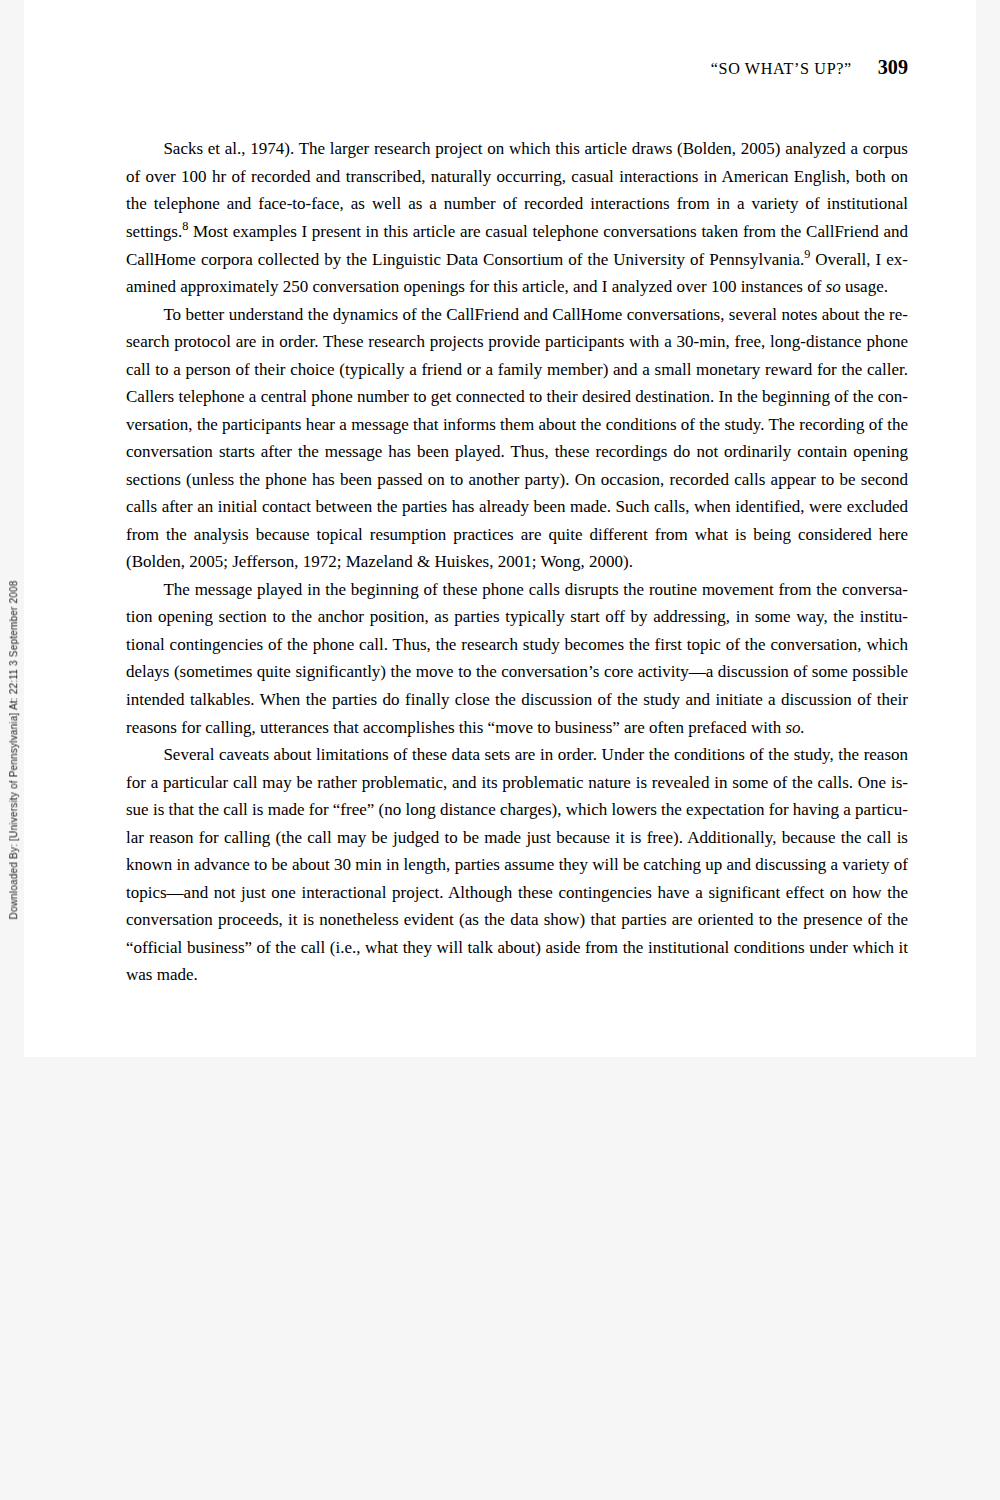Downloaded By: [University of Pennsylvania] At: 22:11 3 September 2008
“SO WHAT’S UP?” 309
Sacks et al., 1974). The larger research project on which this article draws (Bolden, 2005) analyzed a corpus of over 100 hr of recorded and transcribed, naturally occurring, casual interactions in American English, both on the telephone and face-to-face, as well as a number of recorded interactions from in a variety of institutional settings.8 Most examples I present in this article are casual telephone conversations taken from the CallFriend and CallHome corpora collected by the Linguistic Data Consortium of the University of Pennsylvania.9 Overall, I examined approximately 250 conversation openings for this article, and I analyzed over 100 instances of so usage.
To better understand the dynamics of the CallFriend and CallHome conversations, several notes about the research protocol are in order. These research projects provide participants with a 30-min, free, long-distance phone call to a person of their choice (typically a friend or a family member) and a small monetary reward for the caller. Callers telephone a central phone number to get connected to their desired destination. In the beginning of the conversation, the participants hear a message that informs them about the conditions of the study. The recording of the conversation starts after the message has been played. Thus, these recordings do not ordinarily contain opening sections (unless the phone has been passed on to another party). On occasion, recorded calls appear to be second calls after an initial contact between the parties has already been made. Such calls, when identified, were excluded from the analysis because topical resumption practices are quite different from what is being considered here (Bolden, 2005; Jefferson, 1972; Mazeland & Huiskes, 2001; Wong, 2000).
The message played in the beginning of these phone calls disrupts the routine movement from the conversation opening section to the anchor position, as parties typically start off by addressing, in some way, the institutional contingencies of the phone call. Thus, the research study becomes the first topic of the conversation, which delays (sometimes quite significantly) the move to the conversation’s core activity—a discussion of some possible intended talkables. When the parties do finally close the discussion of the study and initiate a discussion of their reasons for calling, utterances that accomplishes this “move to business” are often prefaced with so.
Several caveats about limitations of these data sets are in order. Under the conditions of the study, the reason for a particular call may be rather problematic, and its problematic nature is revealed in some of the calls. One issue is that the call is made for “free” (no long distance charges), which lowers the expectation for having a particular reason for calling (the call may be judged to be made just because it is free). Additionally, because the call is known in advance to be about 30 min in length, parties assume they will be catching up and discussing a variety of topics—and not just one interactional project. Although these contingencies have a significant effect on how the conversation proceeds, it is nonetheless evident (as the data show) that parties are oriented to the presence of the “official business” of the call (i.e., what they will talk about) aside from the institutional conditions under which it was made.